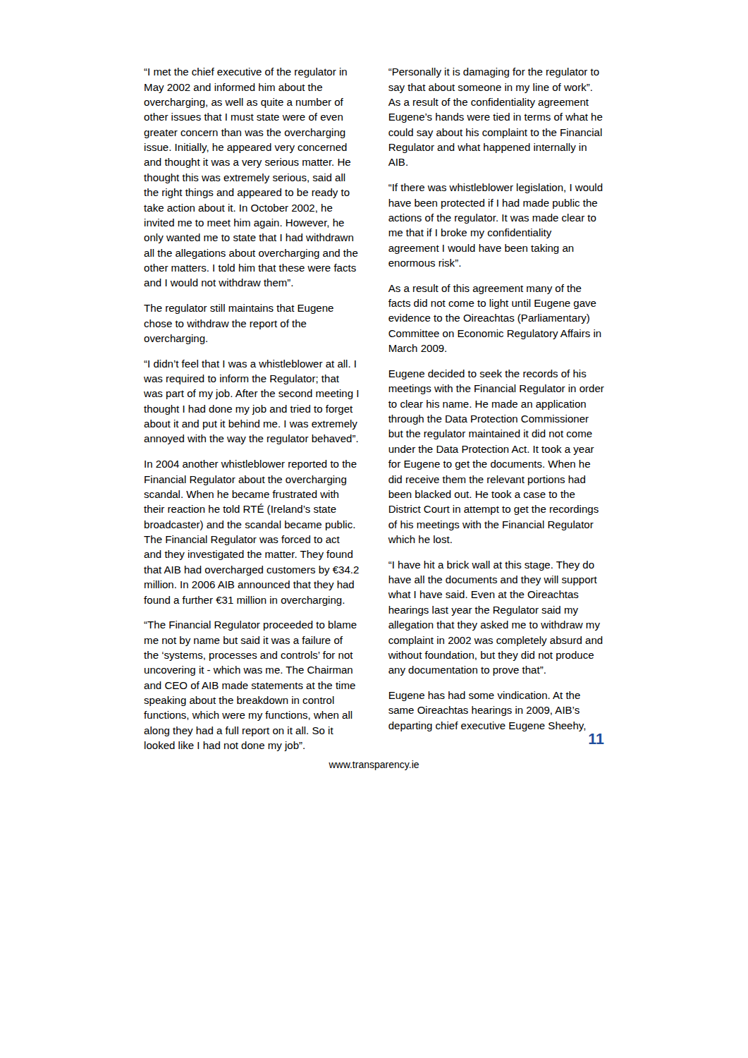“I met the chief executive of the regulator in May 2002 and informed him about the overcharging, as well as quite a number of other issues that I must state were of even greater concern than was the overcharging issue. Initially, he appeared very concerned and thought it was a very serious matter. He thought this was extremely serious, said all the right things and appeared to be ready to take action about it. In October 2002, he invited me to meet him again. However, he only wanted me to state that I had withdrawn all the allegations about overcharging and the other matters. I told him that these were facts and I would not withdraw them”.
The regulator still maintains that Eugene chose to withdraw the report of the overcharging.
“I didn’t feel that I was a whistleblower at all. I was required to inform the Regulator; that was part of my job. After the second meeting I thought I had done my job and tried to forget about it and put it behind me. I was extremely annoyed with the way the regulator behaved”.
In 2004 another whistleblower reported to the Financial Regulator about the overcharging scandal. When he became frustrated with their reaction he told RTÉ (Ireland’s state broadcaster) and the scandal became public. The Financial Regulator was forced to act and they investigated the matter. They found that AIB had overcharged customers by €34.2 million. In 2006 AIB announced that they had found a further €31 million in overcharging.
“The Financial Regulator proceeded to blame me not by name but said it was a failure of the ‘systems, processes and controls’ for not uncovering it - which was me. The Chairman and CEO of AIB made statements at the time speaking about the breakdown in control functions, which were my functions, when all along they had a full report on it all. So it looked like I had not done my job”.
“Personally it is damaging for the regulator to say that about someone in my line of work”. As a result of the confidentiality agreement Eugene’s hands were tied in terms of what he could say about his complaint to the Financial Regulator and what happened internally in AIB.
“If there was whistleblower legislation, I would have been protected if I had made public the actions of the regulator. It was made clear to me that if I broke my confidentiality agreement I would have been taking an enormous risk”.
As a result of this agreement many of the facts did not come to light until Eugene gave evidence to the Oireachtas (Parliamentary) Committee on Economic Regulatory Affairs in March 2009.
Eugene decided to seek the records of his meetings with the Financial Regulator in order to clear his name. He made an application through the Data Protection Commissioner but the regulator maintained it did not come under the Data Protection Act. It took a year for Eugene to get the documents. When he did receive them the relevant portions had been blacked out. He took a case to the District Court in attempt to get the recordings of his meetings with the Financial Regulator which he lost.
“I have hit a brick wall at this stage. They do have all the documents and they will support what I have said. Even at the Oireachtas hearings last year the Regulator said my allegation that they asked me to withdraw my complaint in 2002 was completely absurd and without foundation, but they did not produce any documentation to prove that”.
Eugene has had some vindication. At the same Oireachtas hearings in 2009, AIB’s departing chief executive Eugene Sheehy,
11
www.transparency.ie